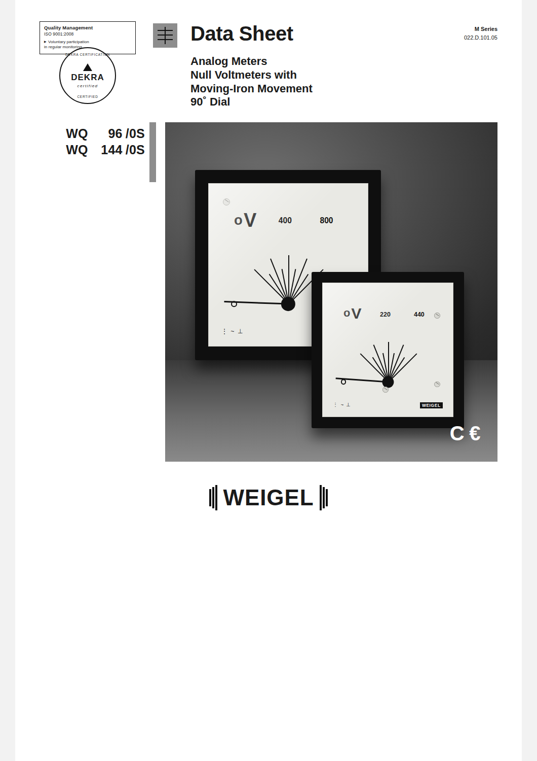Quality Management
ISO 9001:2008
Voluntary participation
in regular monitoring
DEKRA Certification
DEKRA
certified
certified
Data Sheet
M Series
022.D.101.05
Analog Meters Null Voltmeters with Moving-Iron Movement 90˚ Dial
WQ 96/0S
WQ 144/0S
o V
400
800
⋮ ~ ⊥
o V
220
440
⋮ ~ ⊥
WEIGEL
C €
WEIGEL